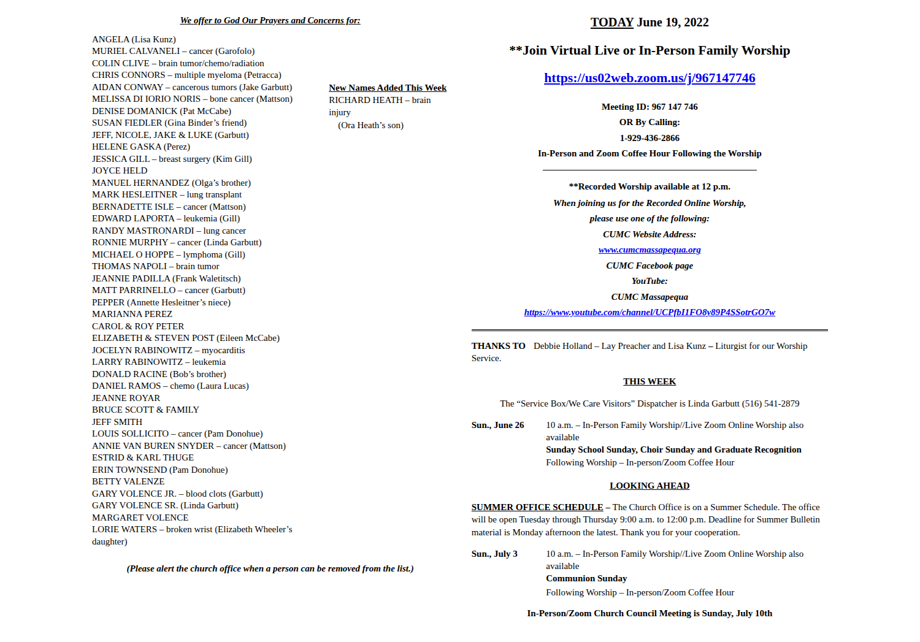We offer to God Our Prayers and Concerns for:
ANGELA (Lisa Kunz)
MURIEL CALVANELI – cancer (Garofolo)
COLIN CLIVE – brain tumor/chemo/radiation
CHRIS CONNORS – multiple myeloma (Petracca)
AIDAN CONWAY – cancerous tumors (Jake Garbutt)
MELISSA DI IORIO NORIS – bone cancer (Mattson)
DENISE DOMANICK (Pat McCabe)
SUSAN FIEDLER (Gina Binder’s friend)
JEFF, NICOLE, JAKE & LUKE (Garbutt)
HELENE GASKA (Perez)
JESSICA GILL – breast surgery (Kim Gill)
JOYCE HELD
MANUEL HERNANDEZ (Olga’s brother)
MARK HESLEITNER – lung transplant
BERNADETTE ISLE – cancer (Mattson)
EDWARD LAPORTA – leukemia (Gill)
RANDY MASTRONARDI – lung cancer
RONNIE MURPHY – cancer (Linda Garbutt)
MICHAEL O HOPPE – lymphoma (Gill)
THOMAS NAPOLI – brain tumor
JEANNIE PADILLA (Frank Waletitsch)
MATT PARRINELLO – cancer (Garbutt)
PEPPER (Annette Hesleitner’s niece)
MARIANNA PEREZ
CAROL & ROY PETER
ELIZABETH & STEVEN POST (Eileen McCabe)
JOCELYN RABINOWITZ – myocarditis
LARRY RABINOWITZ – leukemia
DONALD RACINE (Bob’s brother)
DANIEL RAMOS – chemo (Laura Lucas)
JEANNE ROYAR
BRUCE SCOTT & FAMILY
JEFF SMITH
LOUIS SOLLICITO – cancer (Pam Donohue)
ANNIE VAN BUREN SNYDER – cancer (Mattson)
ESTRID & KARL THUGE
ERIN TOWNSEND (Pam Donohue)
BETTY VALENZE
GARY VOLENCE JR. – blood clots (Garbutt)
GARY VOLENCE SR. (Linda Garbutt)
MARGARET VOLENCE
LORIE WATERS – broken wrist (Elizabeth Wheeler’s daughter)
New Names Added This Week
RICHARD HEATH – brain injury
(Ora Heath’s son)
(Please alert the church office when a person can be removed from the list.)
TODAY June 19, 2022
**Join Virtual Live or In-Person Family Worship
https://us02web.zoom.us/j/967147746
Meeting ID: 967 147 746
OR By Calling:
1-929-436-2866
In-Person and Zoom Coffee Hour Following the Worship
**Recorded Worship available at 12 p.m.
When joining us for the Recorded Online Worship,
please use one of the following:
CUMC Website Address:
www.cumcmassapequa.org
CUMC Facebook page
YouTube:
CUMC Massapequa
https://www.youtube.com/channel/UCPfbI1FO8y89P4SSotrGO7w
THANKS TO Debbie Holland – Lay Preacher and Lisa Kunz – Liturgist for our Worship Service.
THIS WEEK
The “Service Box/We Care Visitors” Dispatcher is Linda Garbutt (516) 541-2879
Sun., June 26
10 a.m. – In-Person Family Worship//Live Zoom Online Worship also available
Sunday School Sunday, Choir Sunday and Graduate Recognition
Following Worship – In-person/Zoom Coffee Hour
LOOKING AHEAD
SUMMER OFFICE SCHEDULE – The Church Office is on a Summer Schedule. The office will be open Tuesday through Thursday 9:00 a.m. to 12:00 p.m. Deadline for Summer Bulletin material is Monday afternoon the latest. Thank you for your cooperation.
Sun., July 3
10 a.m. – In-Person Family Worship//Live Zoom Online Worship also available
Communion Sunday
Following Worship – In-person/Zoom Coffee Hour
In-Person/Zoom Church Council Meeting is Sunday, July 10th